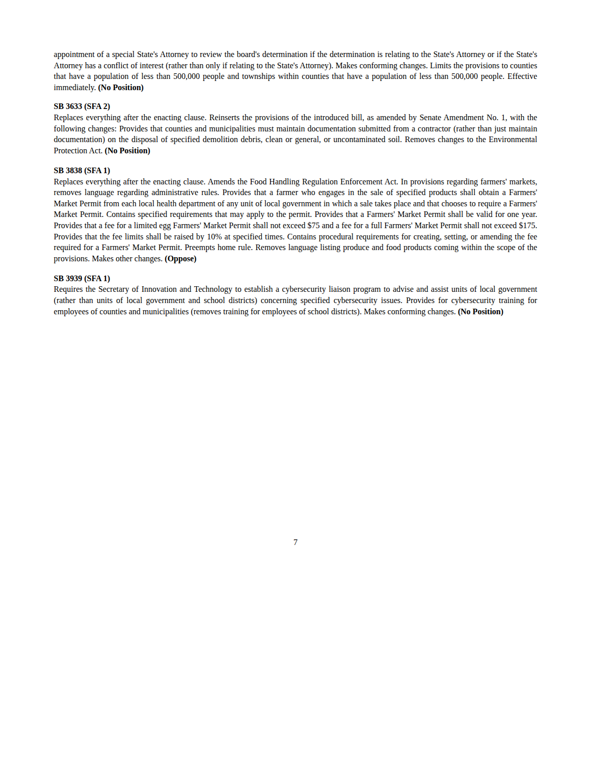appointment of a special State's Attorney to review the board's determination if the determination is relating to the State's Attorney or if the State's Attorney has a conflict of interest (rather than only if relating to the State's Attorney). Makes conforming changes. Limits the provisions to counties that have a population of less than 500,000 people and townships within counties that have a population of less than 500,000 people. Effective immediately. (No Position)
SB 3633 (SFA 2)
Replaces everything after the enacting clause. Reinserts the provisions of the introduced bill, as amended by Senate Amendment No. 1, with the following changes: Provides that counties and municipalities must maintain documentation submitted from a contractor (rather than just maintain documentation) on the disposal of specified demolition debris, clean or general, or uncontaminated soil. Removes changes to the Environmental Protection Act. (No Position)
SB 3838 (SFA 1)
Replaces everything after the enacting clause. Amends the Food Handling Regulation Enforcement Act. In provisions regarding farmers' markets, removes language regarding administrative rules. Provides that a farmer who engages in the sale of specified products shall obtain a Farmers' Market Permit from each local health department of any unit of local government in which a sale takes place and that chooses to require a Farmers' Market Permit. Contains specified requirements that may apply to the permit. Provides that a Farmers' Market Permit shall be valid for one year. Provides that a fee for a limited egg Farmers' Market Permit shall not exceed $75 and a fee for a full Farmers' Market Permit shall not exceed $175. Provides that the fee limits shall be raised by 10% at specified times. Contains procedural requirements for creating, setting, or amending the fee required for a Farmers' Market Permit. Preempts home rule. Removes language listing produce and food products coming within the scope of the provisions. Makes other changes. (Oppose)
SB 3939 (SFA 1)
Requires the Secretary of Innovation and Technology to establish a cybersecurity liaison program to advise and assist units of local government (rather than units of local government and school districts) concerning specified cybersecurity issues. Provides for cybersecurity training for employees of counties and municipalities (removes training for employees of school districts). Makes conforming changes. (No Position)
7